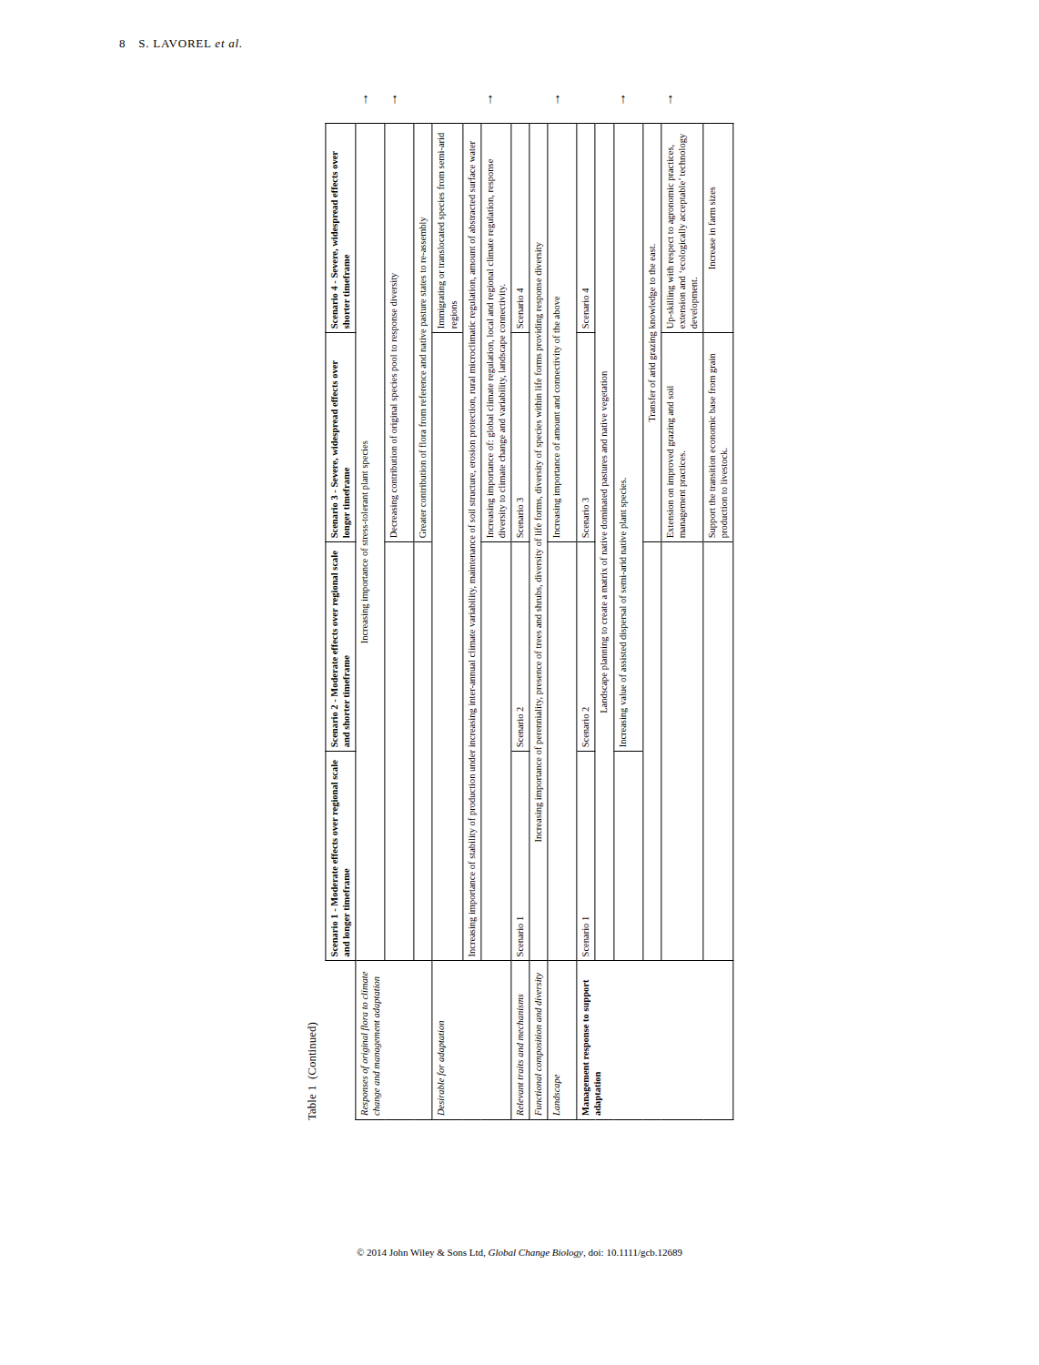8 S. LAVOREL et al.
Table 1 (Continued)
| | Scenario 1 - Moderate effects over regional scale and longer timeframe | Scenario 2 - Moderate effects over regional scale and shorter timeframe | Scenario 3 - Severe, widespread effects over longer timeframe | Scenario 4 - Severe, widespread effects over shorter timeframe | |
| --- | --- | --- | --- | --- | --- |
| Responses of original flora to climate change and management adaptation | Increasing importance of stress-tolerant plant species | ↑ |
| | | Decreasing contribution of original species pool to response diversity | ↑ |
| | | Greater contribution of flora from reference and native pasture states to re-assembly | |
| Desirable for adaptation | | | | Immigrating or translocated species from semi-arid regions | |
| Increasing importance of stability of production under increasing inter-annual climate variability, maintenance of soil structure, erosion protection, rural microclimatic regulation, amount of abstracted surface water | |
| | | Increasing importance of: global climate regulation, local and regional climate regulation, response diversity to climate change and variability, landscape connectivity. | ↑ |
| Relevant traits and mechanisms | Scenario 1 | Scenario 2 | Scenario 3 | Scenario 4 | |
| Functional composition and diversity | Increasing importance of perenniality, presence of trees and shrubs, diversity of life forms, diversity of species within life forms providing response diversity | |
| Landscape | | | Increasing importance of amount and connectivity of the above | ↑ |
| Management response to support adaptation | Scenario 1 | Scenario 2 | Scenario 3 | Scenario 4 | |
| Landscape planning to create a matrix of native dominated pastures and native vegetation | |
| | Increasing value of assisted dispersal of semi-arid native plant species. | ↑ |
| | | Transfer of arid grazing knowledge to the east. | |
| | | Extension on improved grazing and soil management practices. | Up-skilling with respect to agronomic practices, extension and ‘ecologically acceptable’ technology development. | ↑ |
| | | Support the transition economic base from grain production to livestock. | Increase in farm sizes | |
© 2014 John Wiley & Sons Ltd, Global Change Biology, doi: 10.1111/gcb.12689